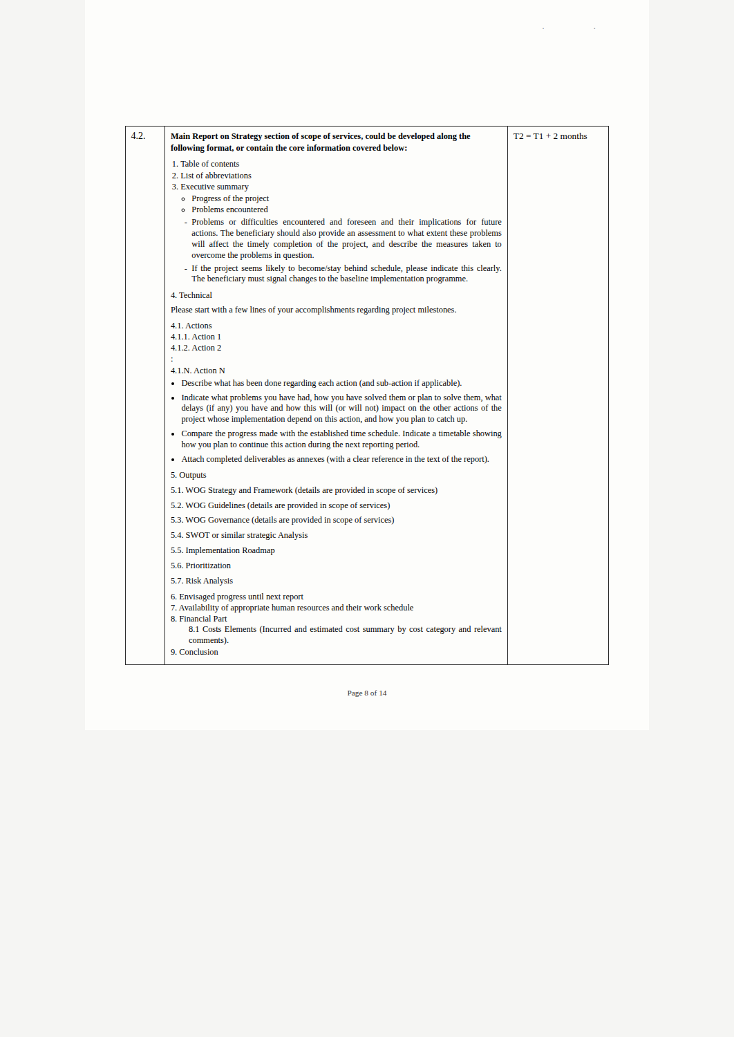· ·
| 4.2. | Main Report on Strategy section of scope of services, could be developed along the following format, or contain the core information covered below: Table of contents List of abbreviations Executive summary Progress of the project Problems encountered Problems or difficulties encountered and foreseen and their implications for future actions. The beneficiary should also provide an assessment to what extent these problems will affect the timely completion of the project, and describe the measures taken to overcome the problems in question. If the project seems likely to become/stay behind schedule, please indicate this clearly. The beneficiary must signal changes to the baseline implementation programme. 4. Technical Please start with a few lines of your accomplishments regarding project milestones. 4.1. Actions 4.1.1. Action 1 4.1.2. Action 2 : 4.1.N. Action N Describe what has been done regarding each action (and sub-action if applicable). Indicate what problems you have had, how you have solved them or plan to solve them, what delays (if any) you have and how this will (or will not) impact on the other actions of the project whose implementation depend on this action, and how you plan to catch up. Compare the progress made with the established time schedule. Indicate a timetable showing how you plan to continue this action during the next reporting period. Attach completed deliverables as annexes (with a clear reference in the text of the report). 5. Outputs 5.1. WOG Strategy and Framework (details are provided in scope of services) 5.2. WOG Guidelines (details are provided in scope of services) 5.3. WOG Governance (details are provided in scope of services) 5.4. SWOT or similar strategic Analysis 5.5. Implementation Roadmap 5.6. Prioritization 5.7. Risk Analysis 6. Envisaged progress until next report 7. Availability of appropriate human resources and their work schedule 8. Financial Part 8.1 Costs Elements (Incurred and estimated cost summary by cost category and relevant comments). 9. Conclusion | T2 = T1 + 2 months |
Page 8 of 14